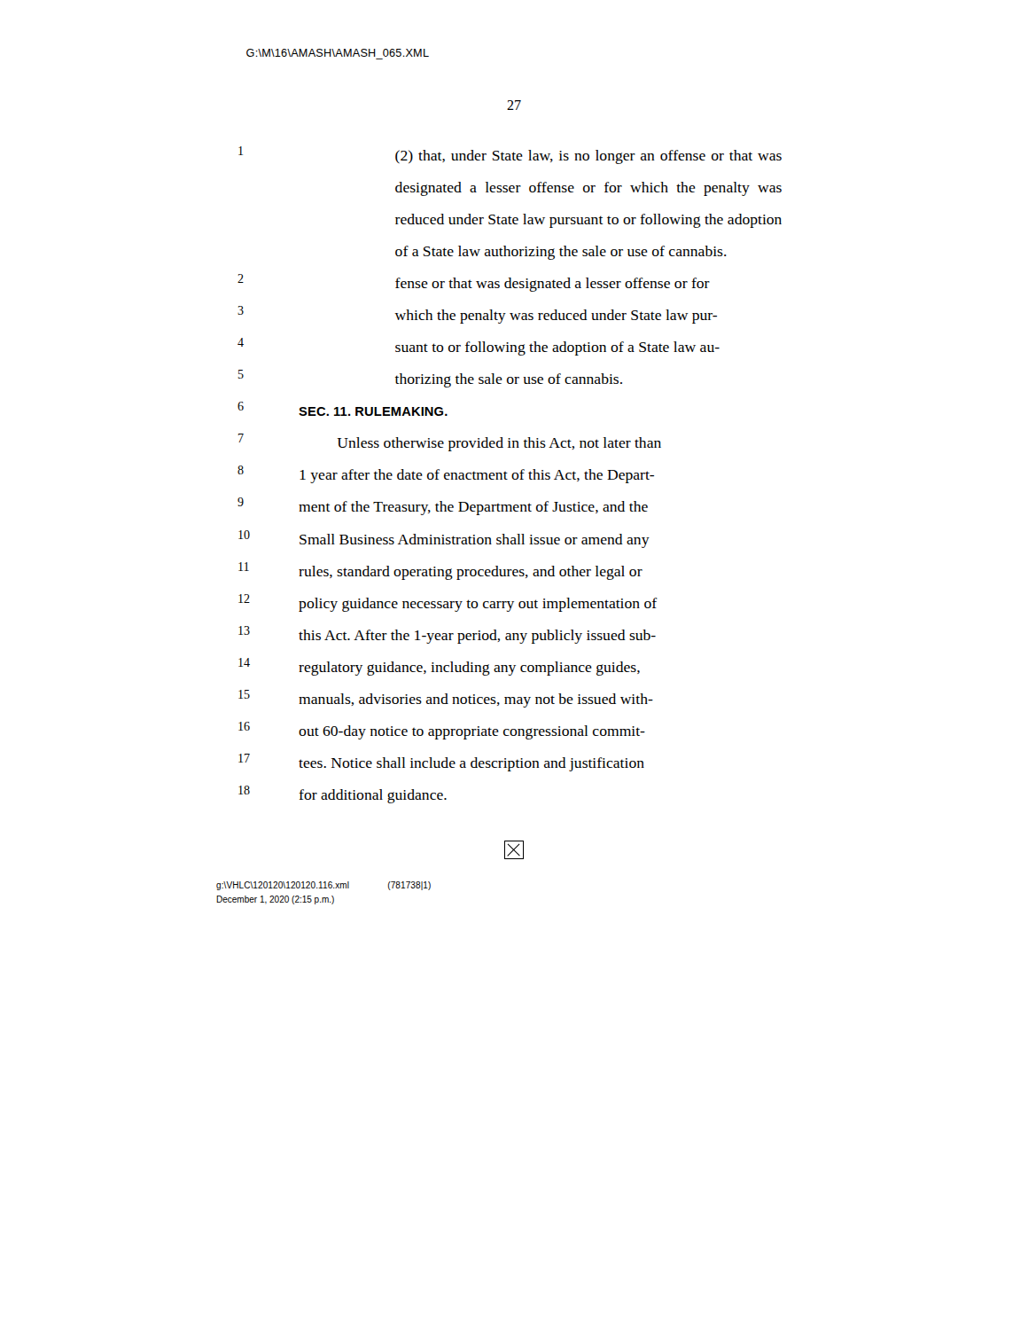G:\M\16\AMASH\AMASH_065.XML
27
(2) that, under State law, is no longer an offense or that was designated a lesser offense or for which the penalty was reduced under State law pursuant to or following the adoption of a State law authorizing the sale or use of cannabis.
fense or that was designated a lesser offense or for
which the penalty was reduced under State law pur-
suant to or following the adoption of a State law au-
thorizing the sale or use of cannabis.
SEC. 11. RULEMAKING.
Unless otherwise provided in this Act, not later than
1 year after the date of enactment of this Act, the Depart-
ment of the Treasury, the Department of Justice, and the
Small Business Administration shall issue or amend any
rules, standard operating procedures, and other legal or
policy guidance necessary to carry out implementation of
this Act. After the 1-year period, any publicly issued sub-
regulatory guidance, including any compliance guides,
manuals, advisories and notices, may not be issued with-
out 60-day notice to appropriate congressional commit-
tees. Notice shall include a description and justification
for additional guidance.
g:\VHLC\120120\120120.116.xml (781738|1)
December 1, 2020 (2:15 p.m.)